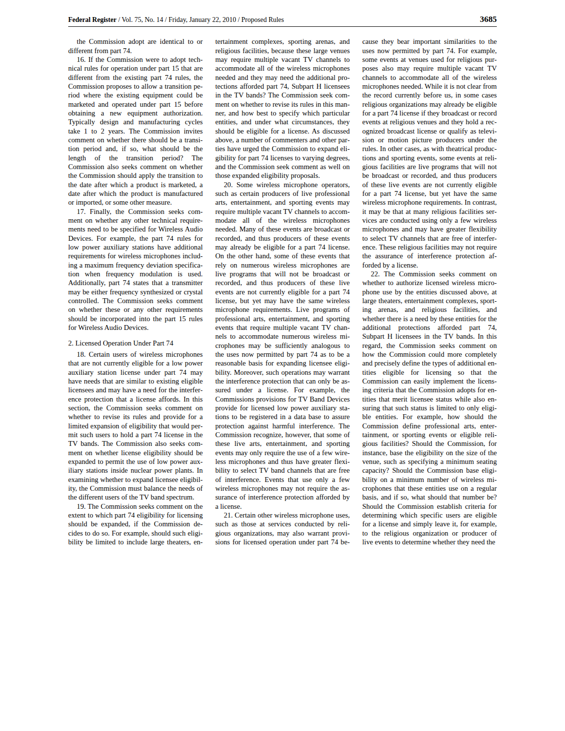Federal Register / Vol. 75, No. 14 / Friday, January 22, 2010 / Proposed Rules
3685
the Commission adopt are identical to or different from part 74.
16. If the Commission were to adopt technical rules for operation under part 15 that are different from the existing part 74 rules, the Commission proposes to allow a transition period where the existing equipment could be marketed and operated under part 15 before obtaining a new equipment authorization. Typically design and manufacturing cycles take 1 to 2 years. The Commission invites comment on whether there should be a transition period and, if so, what should be the length of the transition period? The Commission also seeks comment on whether the Commission should apply the transition to the date after which a product is marketed, a date after which the product is manufactured or imported, or some other measure.
17. Finally, the Commission seeks comment on whether any other technical requirements need to be specified for Wireless Audio Devices. For example, the part 74 rules for low power auxiliary stations have additional requirements for wireless microphones including a maximum frequency deviation specification when frequency modulation is used. Additionally, part 74 states that a transmitter may be either frequency synthesized or crystal controlled. The Commission seeks comment on whether these or any other requirements should be incorporated into the part 15 rules for Wireless Audio Devices.
2. Licensed Operation Under Part 74
18. Certain users of wireless microphones that are not currently eligible for a low power auxiliary station license under part 74 may have needs that are similar to existing eligible licensees and may have a need for the interference protection that a license affords. In this section, the Commission seeks comment on whether to revise its rules and provide for a limited expansion of eligibility that would permit such users to hold a part 74 license in the TV bands. The Commission also seeks comment on whether license eligibility should be expanded to permit the use of low power auxiliary stations inside nuclear power plants. In examining whether to expand licensee eligibility, the Commission must balance the needs of the different users of the TV band spectrum.
19. The Commission seeks comment on the extent to which part 74 eligibility for licensing should be expanded, if the Commission decides to do so. For example, should such eligibility be limited to include large theaters, entertainment complexes, sporting arenas, and religious facilities, because these large venues may require multiple vacant TV channels to accommodate all of the wireless microphones needed and they may need the additional protections afforded part 74, Subpart H licensees in the TV bands? The Commission seek comment on whether to revise its rules in this manner, and how best to specify which particular entities, and under what circumstances, they should be eligible for a license. As discussed above, a number of commenters and other parties have urged the Commission to expand eligibility for part 74 licenses to varying degrees, and the Commission seek comment as well on those expanded eligibility proposals.
20. Some wireless microphone operators, such as certain producers of live professional arts, entertainment, and sporting events may require multiple vacant TV channels to accommodate all of the wireless microphones needed. Many of these events are broadcast or recorded, and thus producers of these events may already be eligible for a part 74 license. On the other hand, some of these events that rely on numerous wireless microphones are live programs that will not be broadcast or recorded, and thus producers of these live events are not currently eligible for a part 74 license, but yet may have the same wireless microphone requirements. Live programs of professional arts, entertainment, and sporting events that require multiple vacant TV channels to accommodate numerous wireless microphones may be sufficiently analogous to the uses now permitted by part 74 as to be a reasonable basis for expanding licensee eligibility. Moreover, such operations may warrant the interference protection that can only be assured under a license. For example, the Commissions provisions for TV Band Devices provide for licensed low power auxiliary stations to be registered in a data base to assure protection against harmful interference. The Commission recognize, however, that some of these live arts, entertainment, and sporting events may only require the use of a few wireless microphones and thus have greater flexibility to select TV band channels that are free of interference. Events that use only a few wireless microphones may not require the assurance of interference protection afforded by a license.
21. Certain other wireless microphone uses, such as those at services conducted by religious organizations, may also warrant provisions for licensed operation under part 74 because they bear important similarities to the uses now permitted by part 74. For example, some events at venues used for religious purposes also may require multiple vacant TV channels to accommodate all of the wireless microphones needed. While it is not clear from the record currently before us, in some cases religious organizations may already be eligible for a part 74 license if they broadcast or record events at religious venues and they hold a recognized broadcast license or qualify as television or motion picture producers under the rules. In other cases, as with theatrical productions and sporting events, some events at religious facilities are live programs that will not be broadcast or recorded, and thus producers of these live events are not currently eligible for a part 74 license, but yet have the same wireless microphone requirements. In contrast, it may be that at many religious facilities services are conducted using only a few wireless microphones and may have greater flexibility to select TV channels that are free of interference. These religious facilities may not require the assurance of interference protection afforded by a license.
22. The Commission seeks comment on whether to authorize licensed wireless microphone use by the entities discussed above, at large theaters, entertainment complexes, sporting arenas, and religious facilities, and whether there is a need by these entities for the additional protections afforded part 74, Subpart H licensees in the TV bands. In this regard, the Commission seeks comment on how the Commission could more completely and precisely define the types of additional entities eligible for licensing so that the Commission can easily implement the licensing criteria that the Commission adopts for entities that merit licensee status while also ensuring that such status is limited to only eligible entities. For example, how should the Commission define professional arts, entertainment, or sporting events or eligible religious facilities? Should the Commission, for instance, base the eligibility on the size of the venue, such as specifying a minimum seating capacity? Should the Commission base eligibility on a minimum number of wireless microphones that these entities use on a regular basis, and if so, what should that number be? Should the Commission establish criteria for determining which specific users are eligible for a license and simply leave it, for example, to the religious organization or producer of live events to determine whether they need the